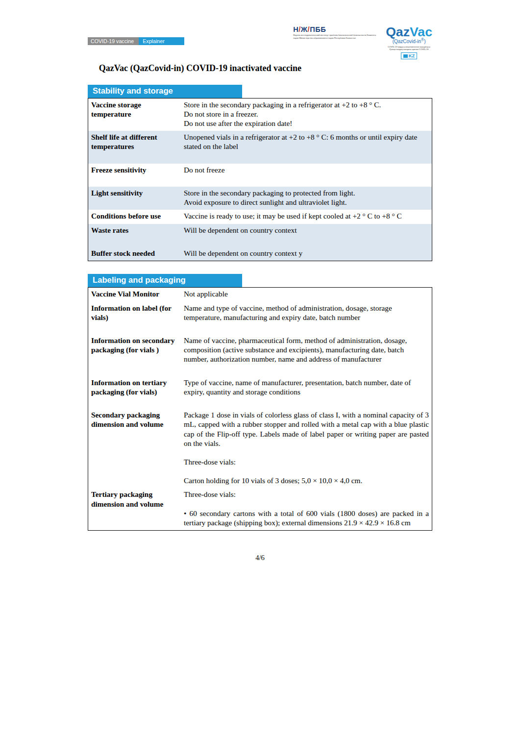COVID-19 vaccine
Explainer
Н/Ж/ПББ
Научно-исследовательский институт проблем биологической безопасности Комитета науки Министерства образования и науки Республики Казахстан
QazVac
(QazCovid-in®)
COVID-19 вирусы инактивтелген вакцинасы
Қазақстандық вакцина против COVID-19
KZ
QazVac (QazCovid-in) COVID-19 inactivated vaccine
Stability and storage
| Vaccine storage temperature | Store in the secondary packaging in a refrigerator at +2 to +8 ° C. Do not store in a freezer. Do not use after the expiration date! |
| Shelf life at different temperatures | Unopened vials in a refrigerator at +2 to +8 ° C: 6 months or until expiry date stated on the label |
| Freeze sensitivity | Do not freeze |
| Light sensitivity | Store in the secondary packaging to protected from light. Avoid exposure to direct sunlight and ultraviolet light. |
| Conditions before use | Vaccine is ready to use; it may be used if kept cooled at +2 ° C to +8 ° C |
| Waste rates | Will be dependent on country context |
| Buffer stock needed | Will be dependent on country context y |
Labeling and packaging
| Vaccine Vial Monitor | Not applicable |
| Information on label (for vials) | Name and type of vaccine, method of administration, dosage, storage temperature, manufacturing and expiry date, batch number |
| Information on secondary packaging (for vials ) | Name of vaccine, pharmaceutical form, method of administration, dosage, composition (active substance and excipients), manufacturing date, batch number, authorization number, name and address of manufacturer |
| Information on tertiary packaging (for vials) | Type of vaccine, name of manufacturer, presentation, batch number, date of expiry, quantity and storage conditions |
| Secondary packaging dimension and volume | Package 1 dose in vials of colorless glass of class I, with a nominal capacity of 3 mL, capped with a rubber stopper and rolled with a metal cap with a blue plastic cap of the Flip-off type. Labels made of label paper or writing paper are pasted on the vials. Three-dose vials: Carton holding for 10 vials of 3 doses; 5,0 × 10,0 × 4,0 cm. |
| Tertiary packaging dimension and volume | Three-dose vials: • 60 secondary cartons with a total of 600 vials (1800 doses) are packed in a tertiary package (shipping box); external dimensions 21.9 × 42.9 × 16.8 cm |
4/6